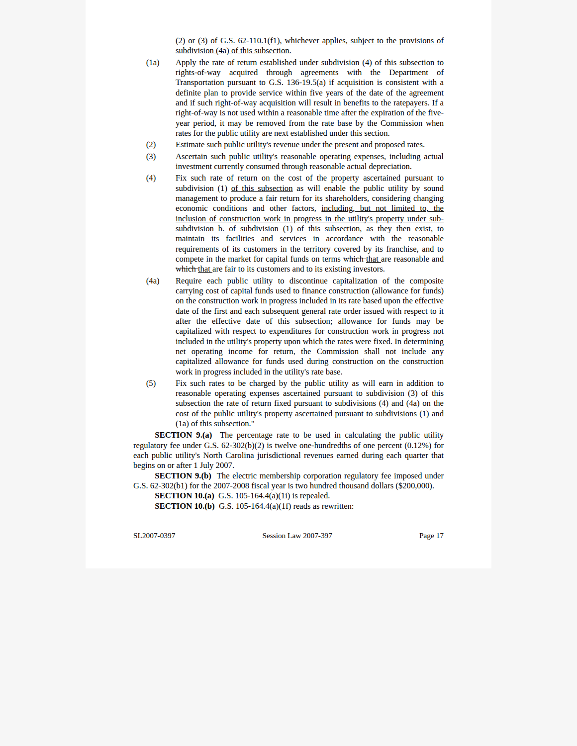(2) or (3) of G.S. 62-110.1(f1), whichever applies, subject to the provisions of subdivision (4a) of this subsection.
(1a) Apply the rate of return established under subdivision (4) of this subsection to rights-of-way acquired through agreements with the Department of Transportation pursuant to G.S. 136-19.5(a) if acquisition is consistent with a definite plan to provide service within five years of the date of the agreement and if such right-of-way acquisition will result in benefits to the ratepayers. If a right-of-way is not used within a reasonable time after the expiration of the five-year period, it may be removed from the rate base by the Commission when rates for the public utility are next established under this section.
(2) Estimate such public utility's revenue under the present and proposed rates.
(3) Ascertain such public utility's reasonable operating expenses, including actual investment currently consumed through reasonable actual depreciation.
(4) Fix such rate of return on the cost of the property ascertained pursuant to subdivision (1) of this subsection as will enable the public utility by sound management to produce a fair return for its shareholders, considering changing economic conditions and other factors, including, but not limited to, the inclusion of construction work in progress in the utility's property under sub-subdivision b. of subdivision (1) of this subsection, as they then exist, to maintain its facilities and services in accordance with the reasonable requirements of its customers in the territory covered by its franchise, and to compete in the market for capital funds on terms which that are reasonable and which that are fair to its customers and to its existing investors.
(4a) Require each public utility to discontinue capitalization of the composite carrying cost of capital funds used to finance construction (allowance for funds) on the construction work in progress included in its rate based upon the effective date of the first and each subsequent general rate order issued with respect to it after the effective date of this subsection; allowance for funds may be capitalized with respect to expenditures for construction work in progress not included in the utility's property upon which the rates were fixed. In determining net operating income for return, the Commission shall not include any capitalized allowance for funds used during construction on the construction work in progress included in the utility's rate base.
(5) Fix such rates to be charged by the public utility as will earn in addition to reasonable operating expenses ascertained pursuant to subdivision (3) of this subsection the rate of return fixed pursuant to subdivisions (4) and (4a) on the cost of the public utility's property ascertained pursuant to subdivisions (1) and (1a) of this subsection."
SECTION 9.(a) The percentage rate to be used in calculating the public utility regulatory fee under G.S. 62-302(b)(2) is twelve one-hundredths of one percent (0.12%) for each public utility's North Carolina jurisdictional revenues earned during each quarter that begins on or after 1 July 2007.
SECTION 9.(b) The electric membership corporation regulatory fee imposed under G.S. 62-302(b1) for the 2007-2008 fiscal year is two hundred thousand dollars ($200,000).
SECTION 10.(a) G.S. 105-164.4(a)(1i) is repealed.
SECTION 10.(b) G.S. 105-164.4(a)(1f) reads as rewritten:
SL2007-0397
Session Law 2007-397
Page 17